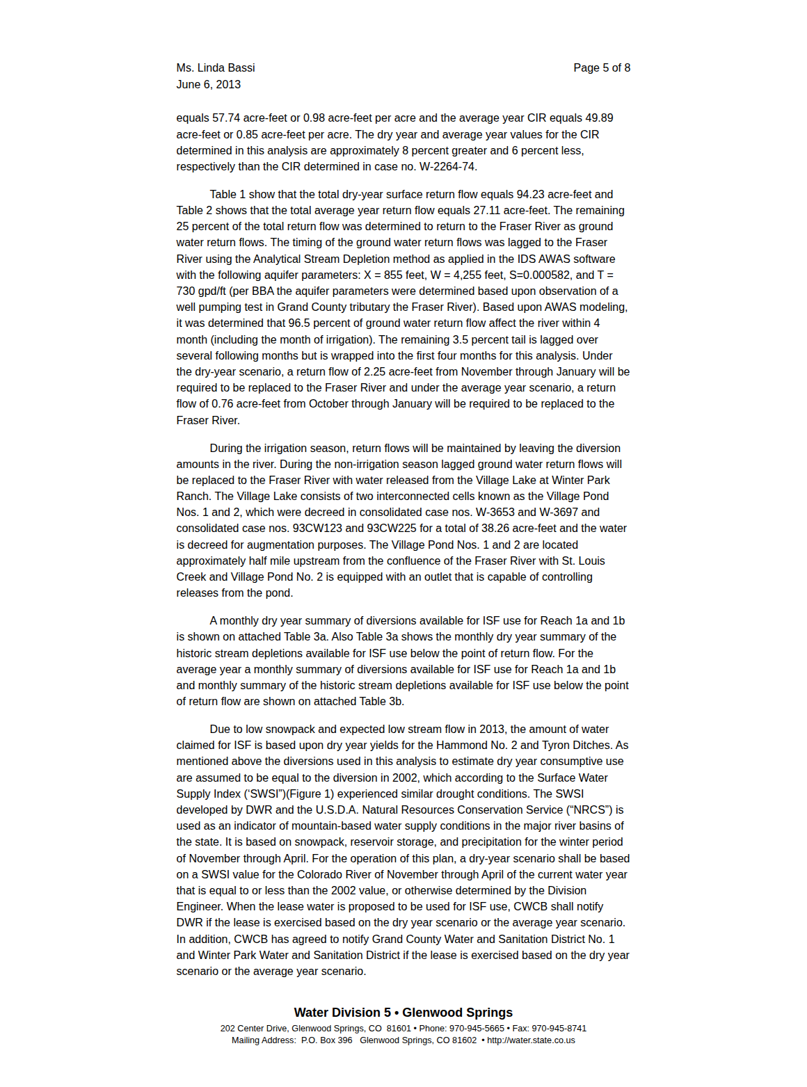Ms. Linda Bassi June 6, 2013
Page 5 of 8
equals 57.74 acre-feet or 0.98 acre-feet per acre and the average year CIR equals 49.89 acre-feet or 0.85 acre-feet per acre. The dry year and average year values for the CIR determined in this analysis are approximately 8 percent greater and 6 percent less, respectively than the CIR determined in case no. W-2264-74.
Table 1 show that the total dry-year surface return flow equals 94.23 acre-feet and Table 2 shows that the total average year return flow equals 27.11 acre-feet. The remaining 25 percent of the total return flow was determined to return to the Fraser River as ground water return flows. The timing of the ground water return flows was lagged to the Fraser River using the Analytical Stream Depletion method as applied in the IDS AWAS software with the following aquifer parameters: X = 855 feet, W = 4,255 feet, S=0.000582, and T = 730 gpd/ft (per BBA the aquifer parameters were determined based upon observation of a well pumping test in Grand County tributary the Fraser River). Based upon AWAS modeling, it was determined that 96.5 percent of ground water return flow affect the river within 4 month (including the month of irrigation). The remaining 3.5 percent tail is lagged over several following months but is wrapped into the first four months for this analysis. Under the dry-year scenario, a return flow of 2.25 acre-feet from November through January will be required to be replaced to the Fraser River and under the average year scenario, a return flow of 0.76 acre-feet from October through January will be required to be replaced to the Fraser River.
During the irrigation season, return flows will be maintained by leaving the diversion amounts in the river. During the non-irrigation season lagged ground water return flows will be replaced to the Fraser River with water released from the Village Lake at Winter Park Ranch. The Village Lake consists of two interconnected cells known as the Village Pond Nos. 1 and 2, which were decreed in consolidated case nos. W-3653 and W-3697 and consolidated case nos. 93CW123 and 93CW225 for a total of 38.26 acre-feet and the water is decreed for augmentation purposes. The Village Pond Nos. 1 and 2 are located approximately half mile upstream from the confluence of the Fraser River with St. Louis Creek and Village Pond No. 2 is equipped with an outlet that is capable of controlling releases from the pond.
A monthly dry year summary of diversions available for ISF use for Reach 1a and 1b is shown on attached Table 3a. Also Table 3a shows the monthly dry year summary of the historic stream depletions available for ISF use below the point of return flow. For the average year a monthly summary of diversions available for ISF use for Reach 1a and 1b and monthly summary of the historic stream depletions available for ISF use below the point of return flow are shown on attached Table 3b.
Due to low snowpack and expected low stream flow in 2013, the amount of water claimed for ISF is based upon dry year yields for the Hammond No. 2 and Tyron Ditches. As mentioned above the diversions used in this analysis to estimate dry year consumptive use are assumed to be equal to the diversion in 2002, which according to the Surface Water Supply Index (‘SWSI”)(Figure 1) experienced similar drought conditions. The SWSI developed by DWR and the U.S.D.A. Natural Resources Conservation Service (“NRCS”) is used as an indicator of mountain-based water supply conditions in the major river basins of the state. It is based on snowpack, reservoir storage, and precipitation for the winter period of November through April. For the operation of this plan, a dry-year scenario shall be based on a SWSI value for the Colorado River of November through April of the current water year that is equal to or less than the 2002 value, or otherwise determined by the Division Engineer. When the lease water is proposed to be used for ISF use, CWCB shall notify DWR if the lease is exercised based on the dry year scenario or the average year scenario. In addition, CWCB has agreed to notify Grand County Water and Sanitation District No. 1 and Winter Park Water and Sanitation District if the lease is exercised based on the dry year scenario or the average year scenario.
Water Division 5 • Glenwood Springs
202 Center Drive, Glenwood Springs, CO 81601 • Phone: 970-945-5665 • Fax: 970-945-8741
Mailing Address: P.O. Box 396 Glenwood Springs, CO 81602 • http://water.state.co.us